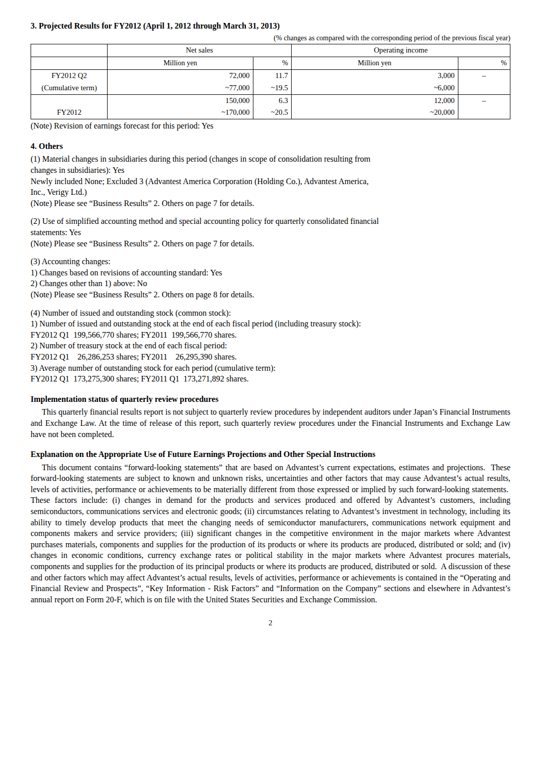3. Projected Results for FY2012 (April 1, 2012 through March 31, 2013)
(% changes as compared with the corresponding period of the previous fiscal year)
| | Net sales | Operating income |
| | Million yen | % | Million yen | % |
| FY2012 Q2 | 72,000 | 11.7 | 3,000 | ‒ |
| (Cumulative term) | ~77,000 | ~19.5 | ~6,000 | |
| | 150,000 | 6.3 | 12,000 | ‒ |
| FY2012 | ~170,000 | ~20.5 | ~20,000 | |
(Note) Revision of earnings forecast for this period: Yes
4. Others
(1) Material changes in subsidiaries during this period (changes in scope of consolidation resulting from
changes in subsidiaries): Yes
Newly included None; Excluded 3 (Advantest America Corporation (Holding Co.), Advantest America,
Inc., Verigy Ltd.)
(Note) Please see “Business Results” 2. Others on page 7 for details.
(2) Use of simplified accounting method and special accounting policy for quarterly consolidated financial
statements: Yes
(Note) Please see “Business Results” 2. Others on page 7 for details.
(3) Accounting changes:
1) Changes based on revisions of accounting standard: Yes
2) Changes other than 1) above: No
(Note) Please see “Business Results” 2. Others on page 8 for details.
(4) Number of issued and outstanding stock (common stock):
1) Number of issued and outstanding stock at the end of each fiscal period (including treasury stock):
FY2012 Q1 199,566,770 shares; FY2011 199,566,770 shares.
2) Number of treasury stock at the end of each fiscal period:
FY2012 Q1 26,286,253 shares; FY2011 26,295,390 shares.
3) Average number of outstanding stock for each period (cumulative term):
FY2012 Q1 173,275,300 shares; FY2011 Q1 173,271,892 shares.
Implementation status of quarterly review procedures
This quarterly financial results report is not subject to quarterly review procedures by independent auditors under Japan’s Financial Instruments and Exchange Law. At the time of release of this report, such quarterly review procedures under the Financial Instruments and Exchange Law have not been completed.
Explanation on the Appropriate Use of Future Earnings Projections and Other Special Instructions
This document contains “forward-looking statements” that are based on Advantest’s current expectations, estimates and projections. These forward-looking statements are subject to known and unknown risks, uncertainties and other factors that may cause Advantest’s actual results, levels of activities, performance or achievements to be materially different from those expressed or implied by such forward-looking statements. These factors include: (i) changes in demand for the products and services produced and offered by Advantest’s customers, including semiconductors, communications services and electronic goods; (ii) circumstances relating to Advantest’s investment in technology, including its ability to timely develop products that meet the changing needs of semiconductor manufacturers, communications network equipment and components makers and service providers; (iii) significant changes in the competitive environment in the major markets where Advantest purchases materials, components and supplies for the production of its products or where its products are produced, distributed or sold; and (iv) changes in economic conditions, currency exchange rates or political stability in the major markets where Advantest procures materials, components and supplies for the production of its principal products or where its products are produced, distributed or sold. A discussion of these and other factors which may affect Advantest’s actual results, levels of activities, performance or achievements is contained in the “Operating and Financial Review and Prospects”, “Key Information - Risk Factors” and “Information on the Company” sections and elsewhere in Advantest’s annual report on Form 20-F, which is on file with the United States Securities and Exchange Commission.
2